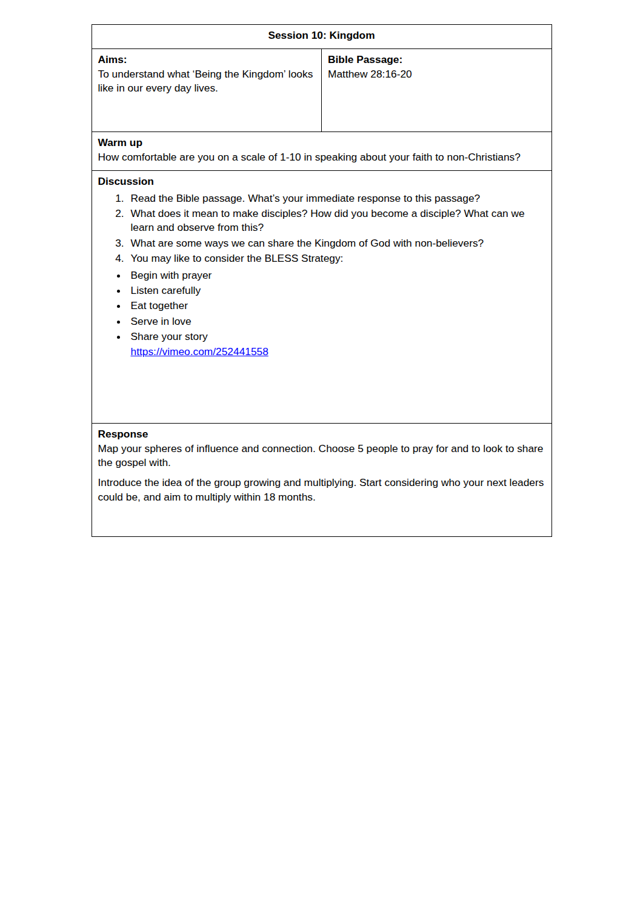| Session 10: Kingdom |
| Aims: To understand what ‘Being the Kingdom’ looks like in our every day lives. | Bible Passage: Matthew 28:16-20 |
| Warm up How comfortable are you on a scale of 1-10 in speaking about your faith to non-Christians? |
| Discussion Read the Bible passage. What’s your immediate response to this passage? What does it mean to make disciples? How did you become a disciple? What can we learn and observe from this? What are some ways we can share the Kingdom of God with non-believers? You may like to consider the BLESS Strategy: Begin with prayer Listen carefully Eat together Serve in love Share your story https://vimeo.com/252441558 |
| Response Map your spheres of influence and connection. Choose 5 people to pray for and to look to share the gospel with. Introduce the idea of the group growing and multiplying. Start considering who your next leaders could be, and aim to multiply within 18 months. |